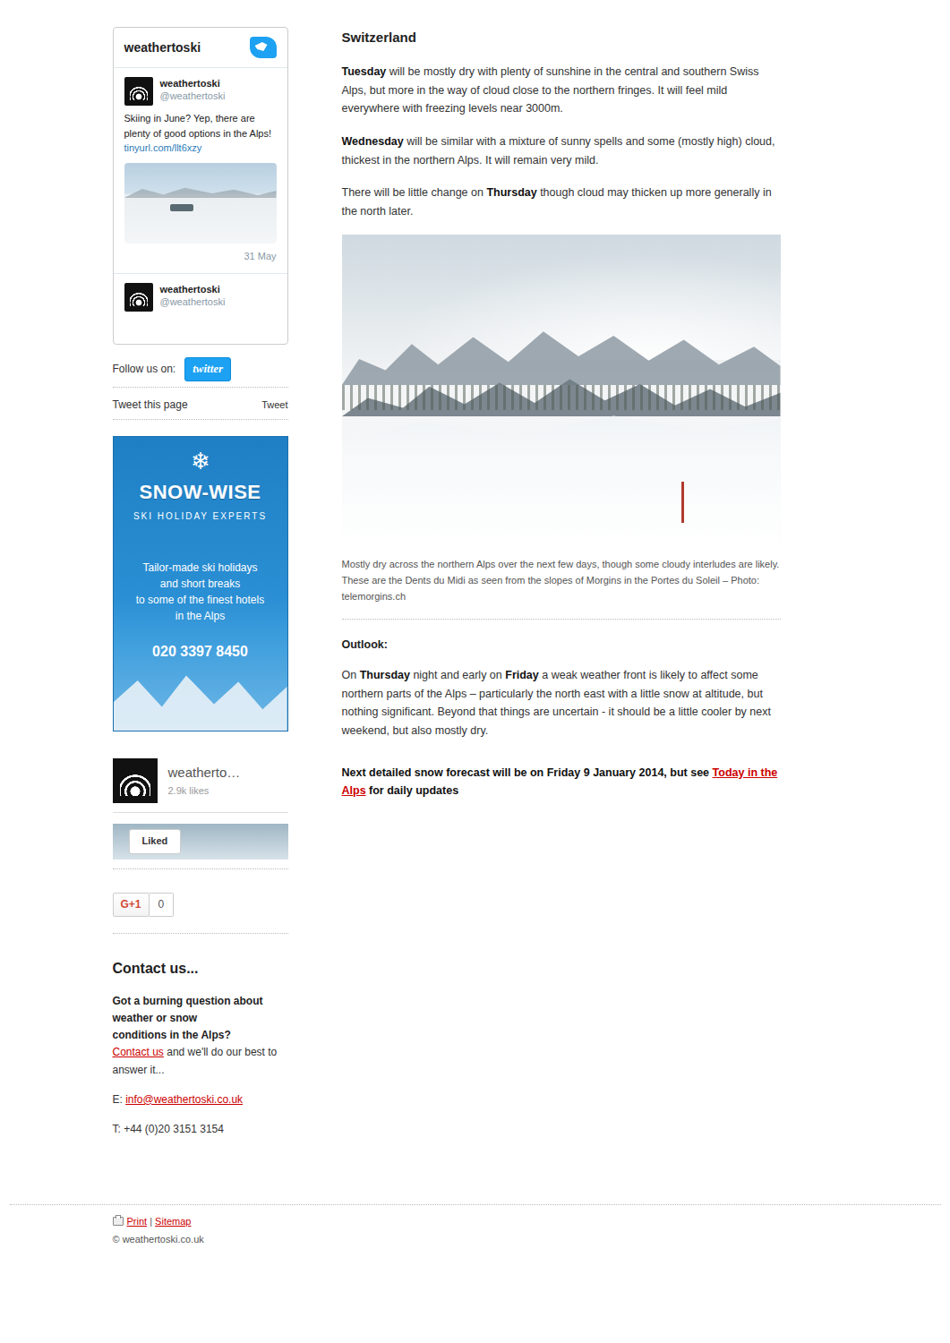weathertoski
weathertoski
@weathertoski
Skiing in June? Yep, there are plenty of good options in the Alps! tinyurl.com/llt6xzy
31 May
weathertoski
@weathertoski
Where to ski in the Alps in
Follow us on: twitter
Tweet this page Tweet
❄
SNOW-WISE
Ski Holiday Experts
Tailor-made ski holidays
and short breaks
to some of the finest hotels
in the Alps
020 3397 8450
weatherto…
2.9k likes
Liked
G+1 0
Contact us...
Got a burning question about weather or snow
conditions in the Alps?
Contact us and we'll do our best to answer it...
E: info@weathertoski.co.uk
T: +44 (0)20 3151 3154
Switzerland
Tuesday will be mostly dry with plenty of sunshine in the central and southern Swiss Alps, but more in the way of cloud close to the northern fringes. It will feel mild everywhere with freezing levels near 3000m.
Wednesday will be similar with a mixture of sunny spells and some (mostly high) cloud, thickest in the northern Alps. It will remain very mild.
There will be little change on Thursday though cloud may thicken up more generally in the north later.
Mostly dry across the northern Alps over the next few days, though some cloudy interludes are likely. These are the Dents du Midi as seen from the slopes of Morgins in the Portes du Soleil – Photo: telemorgins.ch
Outlook:
On Thursday night and early on Friday a weak weather front is likely to affect some northern parts of the Alps – particularly the north east with a little snow at altitude, but nothing significant. Beyond that things are uncertain - it should be a little cooler by next weekend, but also mostly dry.
Next detailed snow forecast will be on Friday 9 January 2014, but see Today in the Alps for daily updates
Print | Sitemap
© weathertoski.co.uk